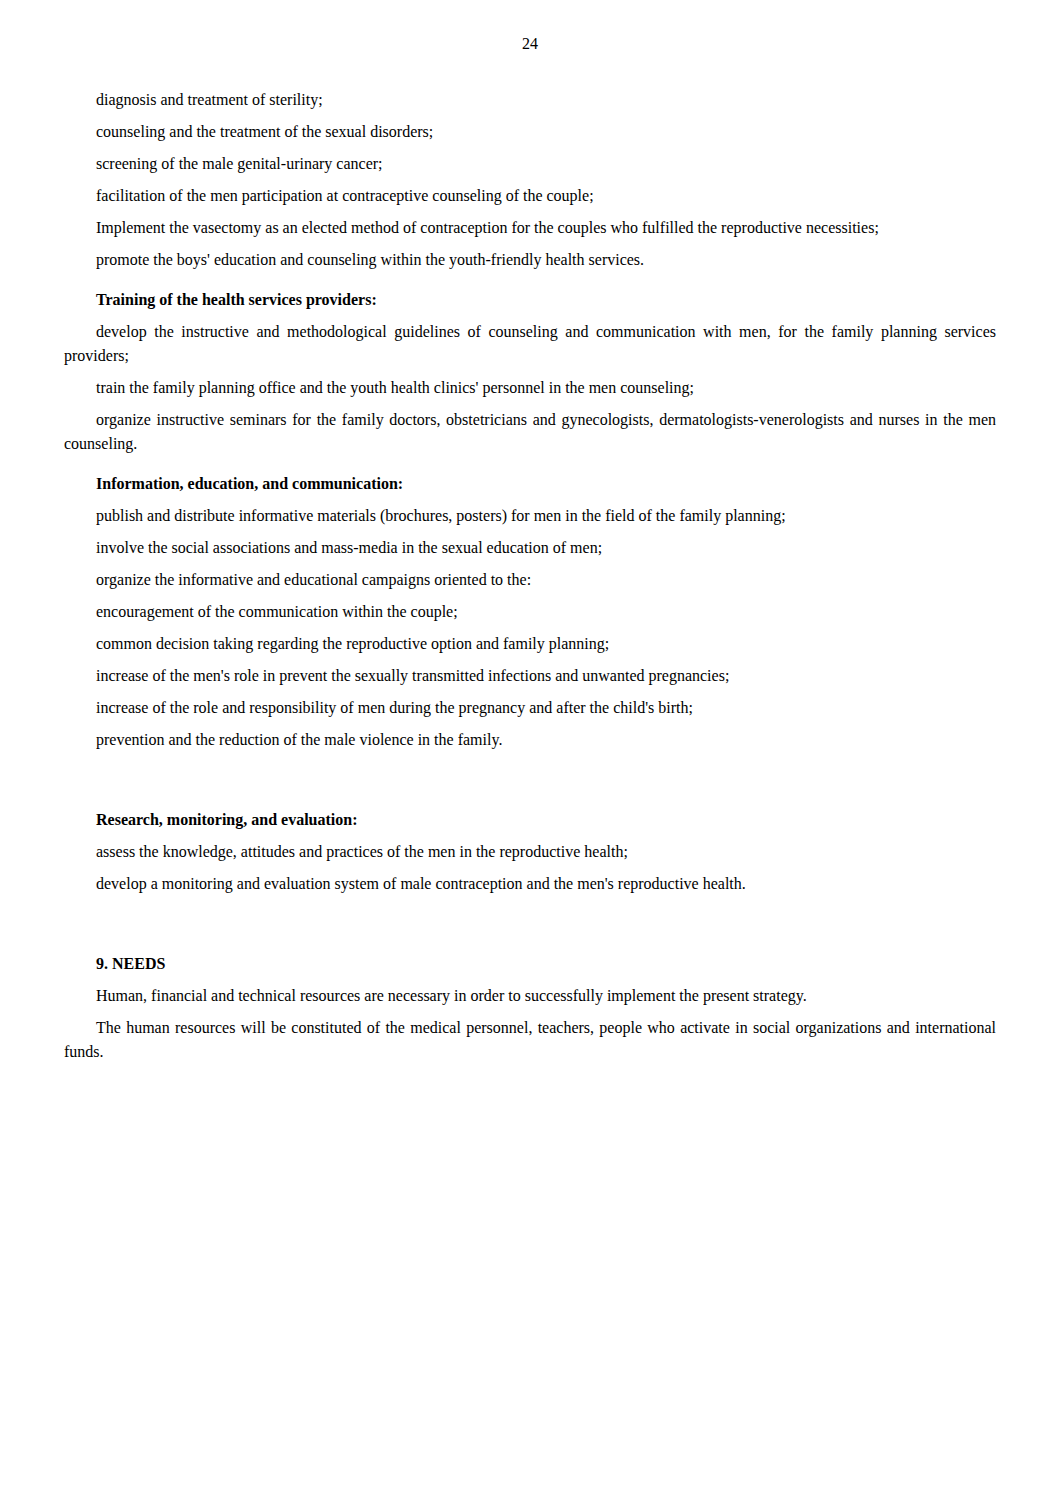24
diagnosis and treatment of sterility;
counseling and the treatment of the sexual disorders;
screening of the male genital-urinary cancer;
facilitation of the men participation at contraceptive counseling of the couple;
Implement the vasectomy as an elected method of contraception for the couples who fulfilled the reproductive necessities;
promote the boys' education and counseling within the youth-friendly health services.
Training of the health services providers:
develop the instructive and methodological guidelines of counseling and communication with men, for the family planning services providers;
train the family planning office and the youth health clinics' personnel in the men counseling;
organize instructive seminars for the family doctors, obstetricians and gynecologists, dermatologists-venerologists and nurses in the men counseling.
Information, education, and communication:
publish and distribute informative materials (brochures, posters) for men in the field of the family planning;
involve the social associations and mass-media in the sexual education of men;
organize the informative and educational campaigns oriented to the:
encouragement of the communication within the couple;
common decision taking regarding the reproductive option and family planning;
increase of the men's role in prevent the sexually transmitted infections and unwanted pregnancies;
increase of the role and responsibility of men during the pregnancy and after the child's birth;
prevention and the reduction of the male violence in the family.
Research, monitoring, and evaluation:
assess the knowledge, attitudes and practices of the men in the reproductive health;
develop a monitoring and evaluation system of male contraception and the men's reproductive health.
9. NEEDS
Human, financial and technical resources are necessary in order to successfully implement the present strategy.
The human resources will be constituted of the medical personnel, teachers, people who activate in social organizations and international funds.